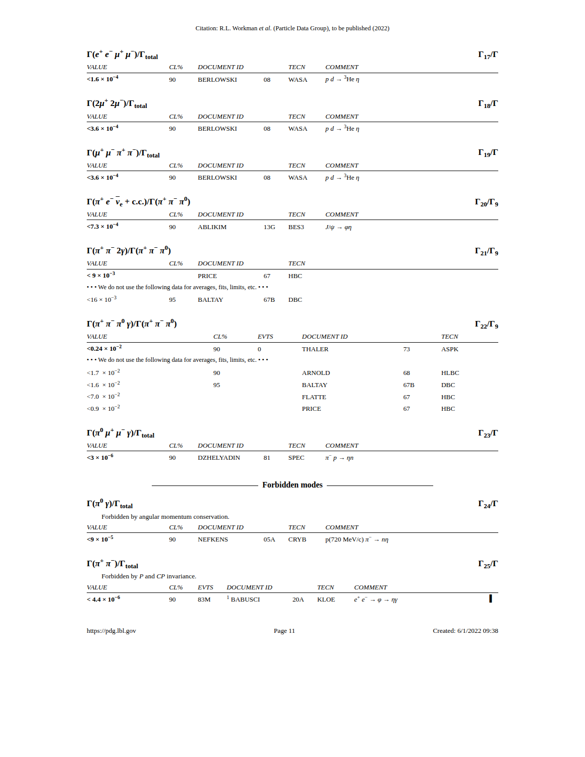Citation: R.L. Workman et al. (Particle Data Group), to be published (2022)
Γ(e+ e− μ+ μ−)/Γtotal Γ17/Γ
| VALUE | CL% | DOCUMENT ID | | TECN | COMMENT |
| --- | --- | --- | --- | --- | --- |
| <1.6 × 10 −4 | 90 | BERLOWSKI | 08 | WASA | p d → 3 He η |
Γ(2μ+ 2μ−)/Γtotal Γ18/Γ
| VALUE | CL% | DOCUMENT ID | | TECN | COMMENT |
| --- | --- | --- | --- | --- | --- |
| <3.6 × 10 −4 | 90 | BERLOWSKI | 08 | WASA | p d → 3 He η |
Γ(μ+ μ− π+ π−)/Γtotal Γ19/Γ
| VALUE | CL% | DOCUMENT ID | | TECN | COMMENT |
| --- | --- | --- | --- | --- | --- |
| <3.6 × 10 −4 | 90 | BERLOWSKI | 08 | WASA | p d → 3 He η |
Γ(π+ e− νe + c.c.)/Γ(π+ π− π 0) Γ20/Γ9
| VALUE | CL% | DOCUMENT ID | | TECN | COMMENT |
| --- | --- | --- | --- | --- | --- |
| <7.3 × 10 −4 | 90 | ABLIKIM | 13G | BES3 | J / ψ → φη |
Γ(π+ π− 2γ)/Γ(π+ π− π 0) Γ21/Γ9
| VALUE | CL% | DOCUMENT ID | | TECN | |
| --- | --- | --- | --- | --- | --- |
| < 9 × 10 −3 | | PRICE | 67 | HBC | |
• • • We do not use the following data for averages, fits, limits, etc. • • •
| <16 × 10 −3 | 95 | BALTAY | 67B | DBC | |
Γ(π+ π− π 0 γ)/Γ(π+ π− π 0) Γ22/Γ9
| VALUE | CL% | EVTS | DOCUMENT ID | | TECN |
| --- | --- | --- | --- | --- | --- |
| <0.24 × 10 −2 | 90 | 0 | THALER | 73 | ASPK |
• • • We do not use the following data for averages, fits, limits, etc. • • •
| <1.7 × 10 −2 | 90 | | ARNOLD | 68 | HLBC |
| <1.6 × 10 −2 | 95 | | BALTAY | 67B | DBC |
| <7.0 × 10 −2 | | | FLATTE | 67 | HBC |
| <0.9 × 10 −2 | | | PRICE | 67 | HBC |
Γ(π 0 μ+ μ− γ)/Γtotal Γ23/Γ
| VALUE | CL% | DOCUMENT ID | | TECN | COMMENT |
| --- | --- | --- | --- | --- | --- |
| <3 × 10 −6 | 90 | DZHELYADIN | 81 | SPEC | π − p → ηn |
Forbidden modes
Γ(π 0 γ)/Γtotal Γ24/Γ
Forbidden by angular momentum conservation.
| VALUE | CL% | DOCUMENT ID | | TECN | COMMENT |
| --- | --- | --- | --- | --- | --- |
| <9 × 10 −5 | 90 | NEFKENS | 05A | CRYB | p(720 MeV/c) π − → nη |
Γ(π+ π−)/Γtotal Γ25/Γ
Forbidden by P and CP invariance.
| VALUE | CL% | EVTS | DOCUMENT ID | | TECN | COMMENT |
| --- | --- | --- | --- | --- | --- | --- |
| < 4.4 × 10 −6 | 90 | 83M | 1 BABUSCI | 20A | KLOE | e + e − → φ → ηγ ▌ |
https://pdg.lbl.gov Page 11 Created: 6/1/2022 09:38